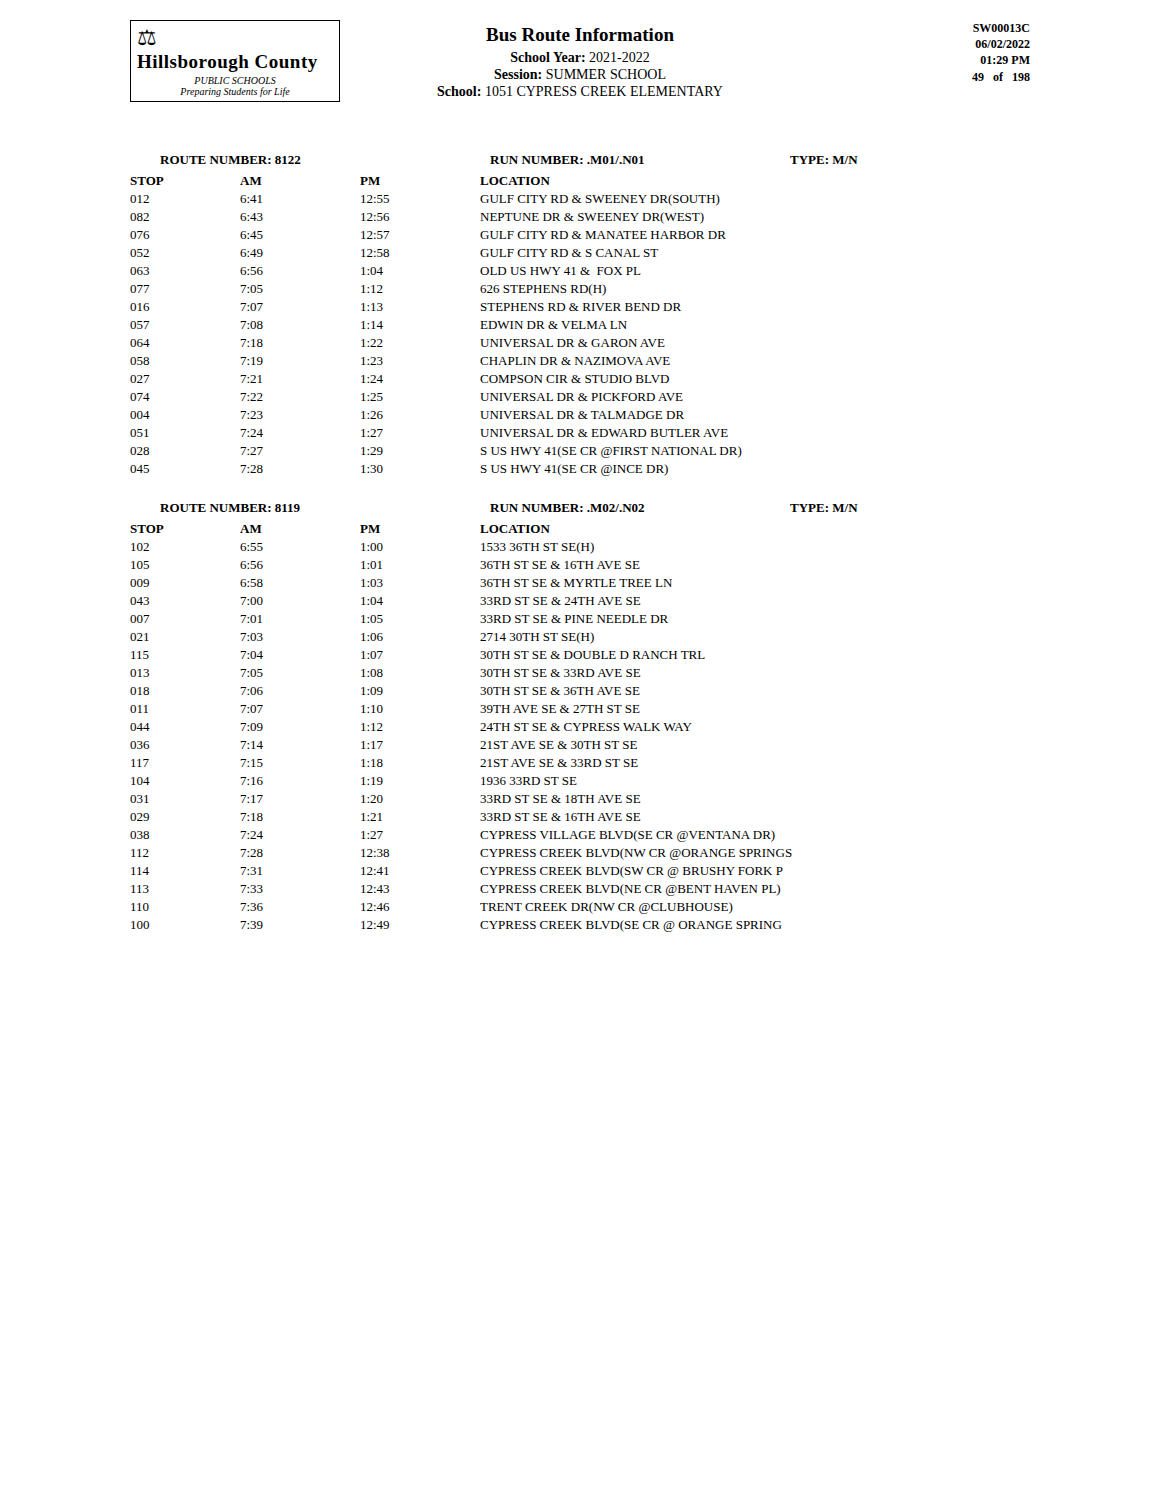⚖ Hillsborough County
PUBLIC SCHOOLS
Preparing Students for Life
Bus Route Information
School Year: 2021-2022
Session: SUMMER SCHOOL
School: 1051 CYPRESS CREEK ELEMENTARY
SW00013C
06/02/2022
01:29 PM
49 of 198
ROUTE NUMBER: 8122
RUN NUMBER: .M01/.N01
TYPE: M/N
| STOP | AM | PM | LOCATION |
| --- | --- | --- | --- |
| 012 | 6:41 | 12:55 | GULF CITY RD & SWEENEY DR(SOUTH) |
| 082 | 6:43 | 12:56 | NEPTUNE DR & SWEENEY DR(WEST) |
| 076 | 6:45 | 12:57 | GULF CITY RD & MANATEE HARBOR DR |
| 052 | 6:49 | 12:58 | GULF CITY RD & S CANAL ST |
| 063 | 6:56 | 1:04 | OLD US HWY 41 & FOX PL |
| 077 | 7:05 | 1:12 | 626 STEPHENS RD(H) |
| 016 | 7:07 | 1:13 | STEPHENS RD & RIVER BEND DR |
| 057 | 7:08 | 1:14 | EDWIN DR & VELMA LN |
| 064 | 7:18 | 1:22 | UNIVERSAL DR & GARON AVE |
| 058 | 7:19 | 1:23 | CHAPLIN DR & NAZIMOVA AVE |
| 027 | 7:21 | 1:24 | COMPSON CIR & STUDIO BLVD |
| 074 | 7:22 | 1:25 | UNIVERSAL DR & PICKFORD AVE |
| 004 | 7:23 | 1:26 | UNIVERSAL DR & TALMADGE DR |
| 051 | 7:24 | 1:27 | UNIVERSAL DR & EDWARD BUTLER AVE |
| 028 | 7:27 | 1:29 | S US HWY 41(SE CR @FIRST NATIONAL DR) |
| 045 | 7:28 | 1:30 | S US HWY 41(SE CR @INCE DR) |
ROUTE NUMBER: 8119
RUN NUMBER: .M02/.N02
TYPE: M/N
| STOP | AM | PM | LOCATION |
| --- | --- | --- | --- |
| 102 | 6:55 | 1:00 | 1533 36TH ST SE(H) |
| 105 | 6:56 | 1:01 | 36TH ST SE & 16TH AVE SE |
| 009 | 6:58 | 1:03 | 36TH ST SE & MYRTLE TREE LN |
| 043 | 7:00 | 1:04 | 33RD ST SE & 24TH AVE SE |
| 007 | 7:01 | 1:05 | 33RD ST SE & PINE NEEDLE DR |
| 021 | 7:03 | 1:06 | 2714 30TH ST SE(H) |
| 115 | 7:04 | 1:07 | 30TH ST SE & DOUBLE D RANCH TRL |
| 013 | 7:05 | 1:08 | 30TH ST SE & 33RD AVE SE |
| 018 | 7:06 | 1:09 | 30TH ST SE & 36TH AVE SE |
| 011 | 7:07 | 1:10 | 39TH AVE SE & 27TH ST SE |
| 044 | 7:09 | 1:12 | 24TH ST SE & CYPRESS WALK WAY |
| 036 | 7:14 | 1:17 | 21ST AVE SE & 30TH ST SE |
| 117 | 7:15 | 1:18 | 21ST AVE SE & 33RD ST SE |
| 104 | 7:16 | 1:19 | 1936 33RD ST SE |
| 031 | 7:17 | 1:20 | 33RD ST SE & 18TH AVE SE |
| 029 | 7:18 | 1:21 | 33RD ST SE & 16TH AVE SE |
| 038 | 7:24 | 1:27 | CYPRESS VILLAGE BLVD(SE CR @VENTANA DR) |
| 112 | 7:28 | 12:38 | CYPRESS CREEK BLVD(NW CR @ORANGE SPRINGS |
| 114 | 7:31 | 12:41 | CYPRESS CREEK BLVD(SW CR @ BRUSHY FORK P |
| 113 | 7:33 | 12:43 | CYPRESS CREEK BLVD(NE CR @BENT HAVEN PL) |
| 110 | 7:36 | 12:46 | TRENT CREEK DR(NW CR @CLUBHOUSE) |
| 100 | 7:39 | 12:49 | CYPRESS CREEK BLVD(SE CR @ ORANGE SPRING |